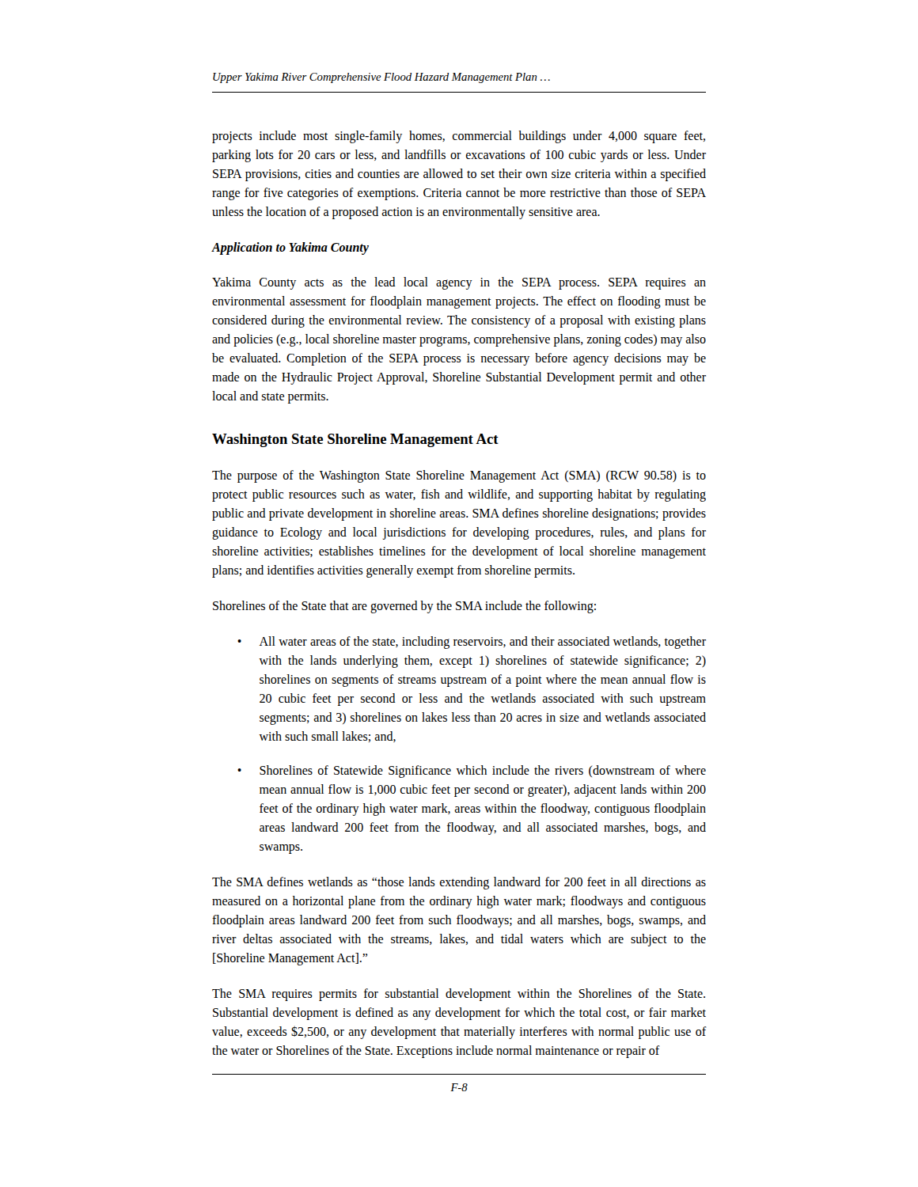Upper Yakima River Comprehensive Flood Hazard Management Plan …
projects include most single-family homes, commercial buildings under 4,000 square feet, parking lots for 20 cars or less, and landfills or excavations of 100 cubic yards or less. Under SEPA provisions, cities and counties are allowed to set their own size criteria within a specified range for five categories of exemptions. Criteria cannot be more restrictive than those of SEPA unless the location of a proposed action is an environmentally sensitive area.
Application to Yakima County
Yakima County acts as the lead local agency in the SEPA process. SEPA requires an environmental assessment for floodplain management projects. The effect on flooding must be considered during the environmental review. The consistency of a proposal with existing plans and policies (e.g., local shoreline master programs, comprehensive plans, zoning codes) may also be evaluated. Completion of the SEPA process is necessary before agency decisions may be made on the Hydraulic Project Approval, Shoreline Substantial Development permit and other local and state permits.
Washington State Shoreline Management Act
The purpose of the Washington State Shoreline Management Act (SMA) (RCW 90.58) is to protect public resources such as water, fish and wildlife, and supporting habitat by regulating public and private development in shoreline areas. SMA defines shoreline designations; provides guidance to Ecology and local jurisdictions for developing procedures, rules, and plans for shoreline activities; establishes timelines for the development of local shoreline management plans; and identifies activities generally exempt from shoreline permits.
Shorelines of the State that are governed by the SMA include the following:
All water areas of the state, including reservoirs, and their associated wetlands, together with the lands underlying them, except 1) shorelines of statewide significance; 2) shorelines on segments of streams upstream of a point where the mean annual flow is 20 cubic feet per second or less and the wetlands associated with such upstream segments; and 3) shorelines on lakes less than 20 acres in size and wetlands associated with such small lakes; and,
Shorelines of Statewide Significance which include the rivers (downstream of where mean annual flow is 1,000 cubic feet per second or greater), adjacent lands within 200 feet of the ordinary high water mark, areas within the floodway, contiguous floodplain areas landward 200 feet from the floodway, and all associated marshes, bogs, and swamps.
The SMA defines wetlands as “those lands extending landward for 200 feet in all directions as measured on a horizontal plane from the ordinary high water mark; floodways and contiguous floodplain areas landward 200 feet from such floodways; and all marshes, bogs, swamps, and river deltas associated with the streams, lakes, and tidal waters which are subject to the [Shoreline Management Act].”
The SMA requires permits for substantial development within the Shorelines of the State. Substantial development is defined as any development for which the total cost, or fair market value, exceeds $2,500, or any development that materially interferes with normal public use of the water or Shorelines of the State. Exceptions include normal maintenance or repair of
F-8